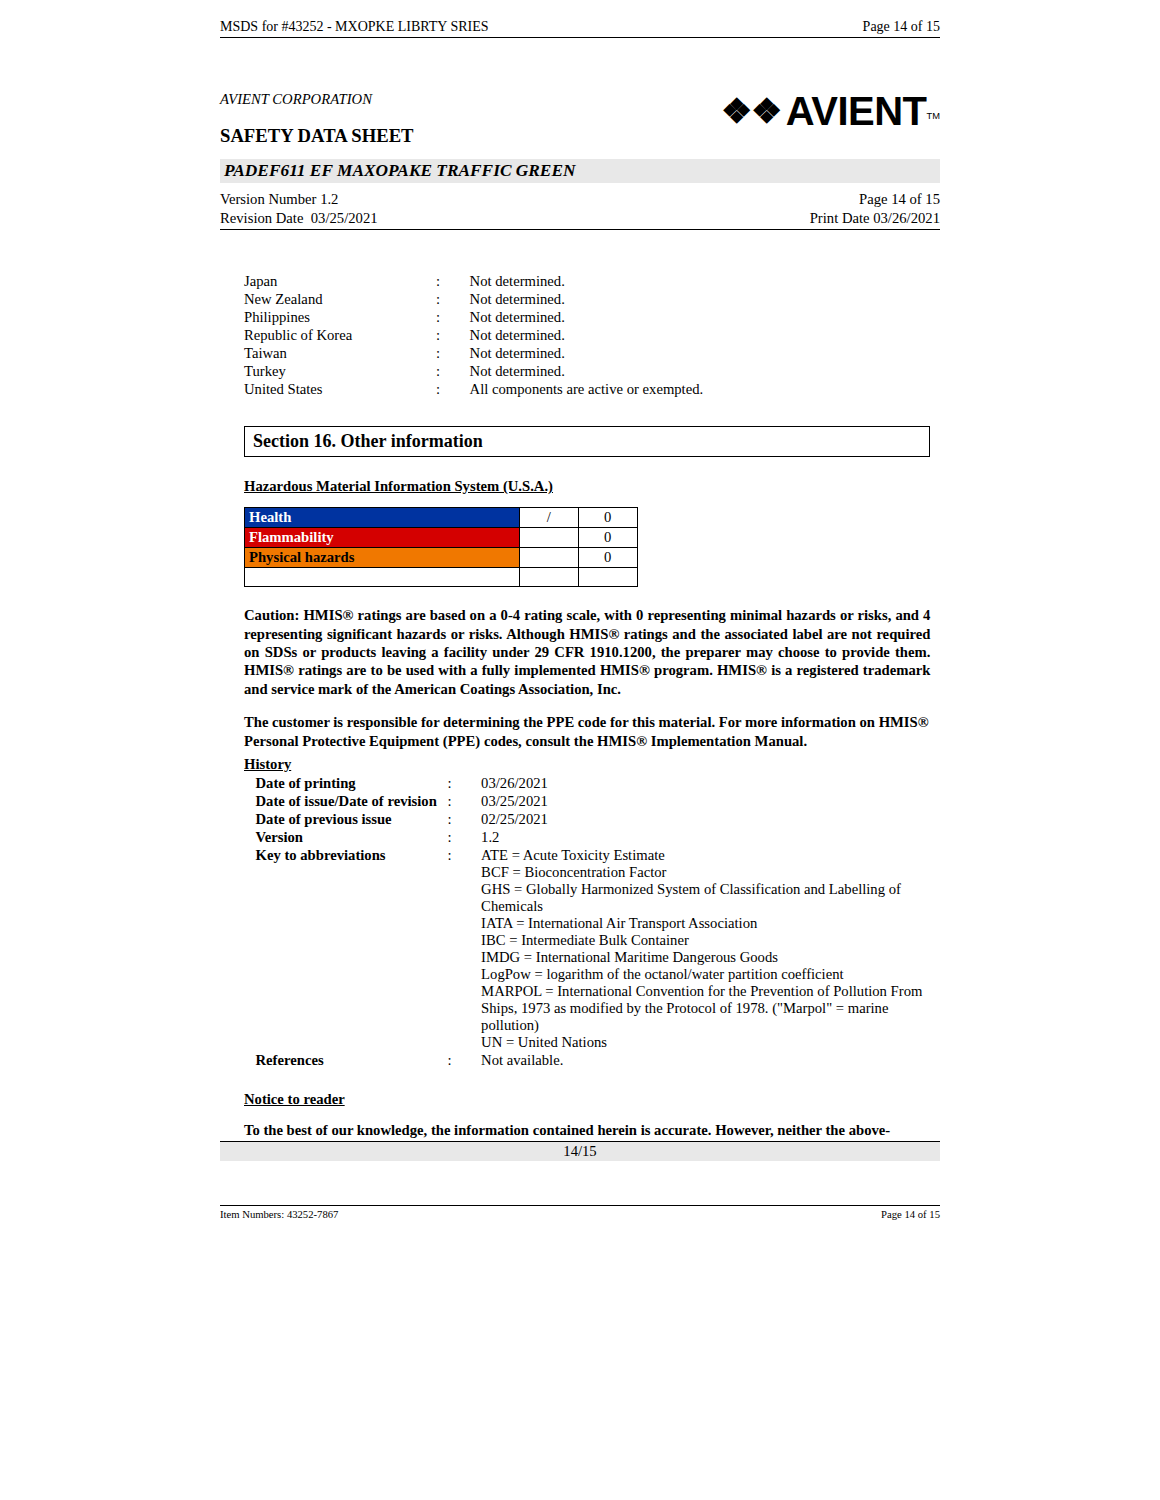MSDS for #43252 - MXOPKE LIBRTY SRIES
Page 14 of 15
AVIENT CORPORATION
SAFETY DATA SHEET
❖❖AVIENT TM
PADEF611 EF MAXOPAKE TRAFFIC GREEN
Version Number 1.2
Revision Date 03/25/2021
Page 14 of 15
Print Date 03/26/2021
| Japan | : | Not determined. |
| New Zealand | : | Not determined. |
| Philippines | : | Not determined. |
| Republic of Korea | : | Not determined. |
| Taiwan | : | Not determined. |
| Turkey | : | Not determined. |
| United States | : | All components are active or exempted. |
Section 16. Other information
Hazardous Material Information System (U.S.A.)
| Health | / | 0 |
| Flammability | | 0 |
| Physical hazards | | 0 |
Caution: HMIS® ratings are based on a 0-4 rating scale, with 0 representing minimal hazards or risks, and 4 representing significant hazards or risks. Although HMIS® ratings and the associated label are not required on SDSs or products leaving a facility under 29 CFR 1910.1200, the preparer may choose to provide them. HMIS® ratings are to be used with a fully implemented HMIS® program. HMIS® is a registered trademark and service mark of the American Coatings Association, Inc.
The customer is responsible for determining the PPE code for this material. For more information on HMIS® Personal Protective Equipment (PPE) codes, consult the HMIS® Implementation Manual.
History
| Date of printing | : | 03/26/2021 |
| Date of issue/Date of revision | : | 03/25/2021 |
| Date of previous issue | : | 02/25/2021 |
| Version | : | 1.2 |
| Key to abbreviations | : | ATE = Acute Toxicity Estimate BCF = Bioconcentration Factor GHS = Globally Harmonized System of Classification and Labelling of Chemicals IATA = International Air Transport Association IBC = Intermediate Bulk Container IMDG = International Maritime Dangerous Goods LogPow = logarithm of the octanol/water partition coefficient MARPOL = International Convention for the Prevention of Pollution From Ships, 1973 as modified by the Protocol of 1978. ("Marpol" = marine pollution) UN = United Nations |
| References | : | Not available. |
Notice to reader
To the best of our knowledge, the information contained herein is accurate. However, neither the above-
14/15
Item Numbers: 43252-7867
Page 14 of 15